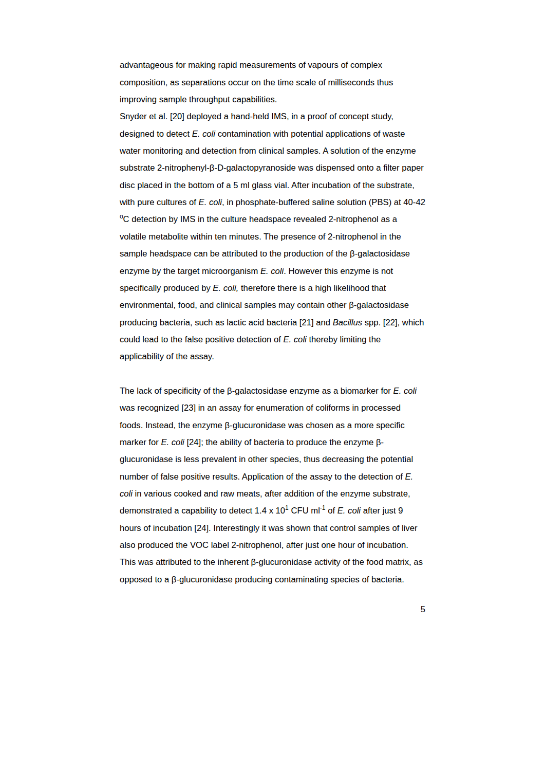advantageous for making rapid measurements of vapours of complex composition, as separations occur on the time scale of milliseconds thus improving sample throughput capabilities.
Snyder et al. [20] deployed a hand-held IMS, in a proof of concept study, designed to detect E. coli contamination with potential applications of waste water monitoring and detection from clinical samples. A solution of the enzyme substrate 2-nitrophenyl-β-D-galactopyranoside was dispensed onto a filter paper disc placed in the bottom of a 5 ml glass vial. After incubation of the substrate, with pure cultures of E. coli, in phosphate-buffered saline solution (PBS) at 40-42 oC detection by IMS in the culture headspace revealed 2-nitrophenol as a volatile metabolite within ten minutes. The presence of 2-nitrophenol in the sample headspace can be attributed to the production of the β-galactosidase enzyme by the target microorganism E. coli. However this enzyme is not specifically produced by E. coli, therefore there is a high likelihood that environmental, food, and clinical samples may contain other β-galactosidase producing bacteria, such as lactic acid bacteria [21] and Bacillus spp. [22], which could lead to the false positive detection of E. coli thereby limiting the applicability of the assay.
The lack of specificity of the β-galactosidase enzyme as a biomarker for E. coli was recognized [23] in an assay for enumeration of coliforms in processed foods. Instead, the enzyme β-glucuronidase was chosen as a more specific marker for E. coli [24]; the ability of bacteria to produce the enzyme β-glucuronidase is less prevalent in other species, thus decreasing the potential number of false positive results. Application of the assay to the detection of E. coli in various cooked and raw meats, after addition of the enzyme substrate, demonstrated a capability to detect 1.4 x 101 CFU ml-1 of E. coli after just 9 hours of incubation [24]. Interestingly it was shown that control samples of liver also produced the VOC label 2-nitrophenol, after just one hour of incubation. This was attributed to the inherent β-glucuronidase activity of the food matrix, as opposed to a β-glucuronidase producing contaminating species of bacteria.
5